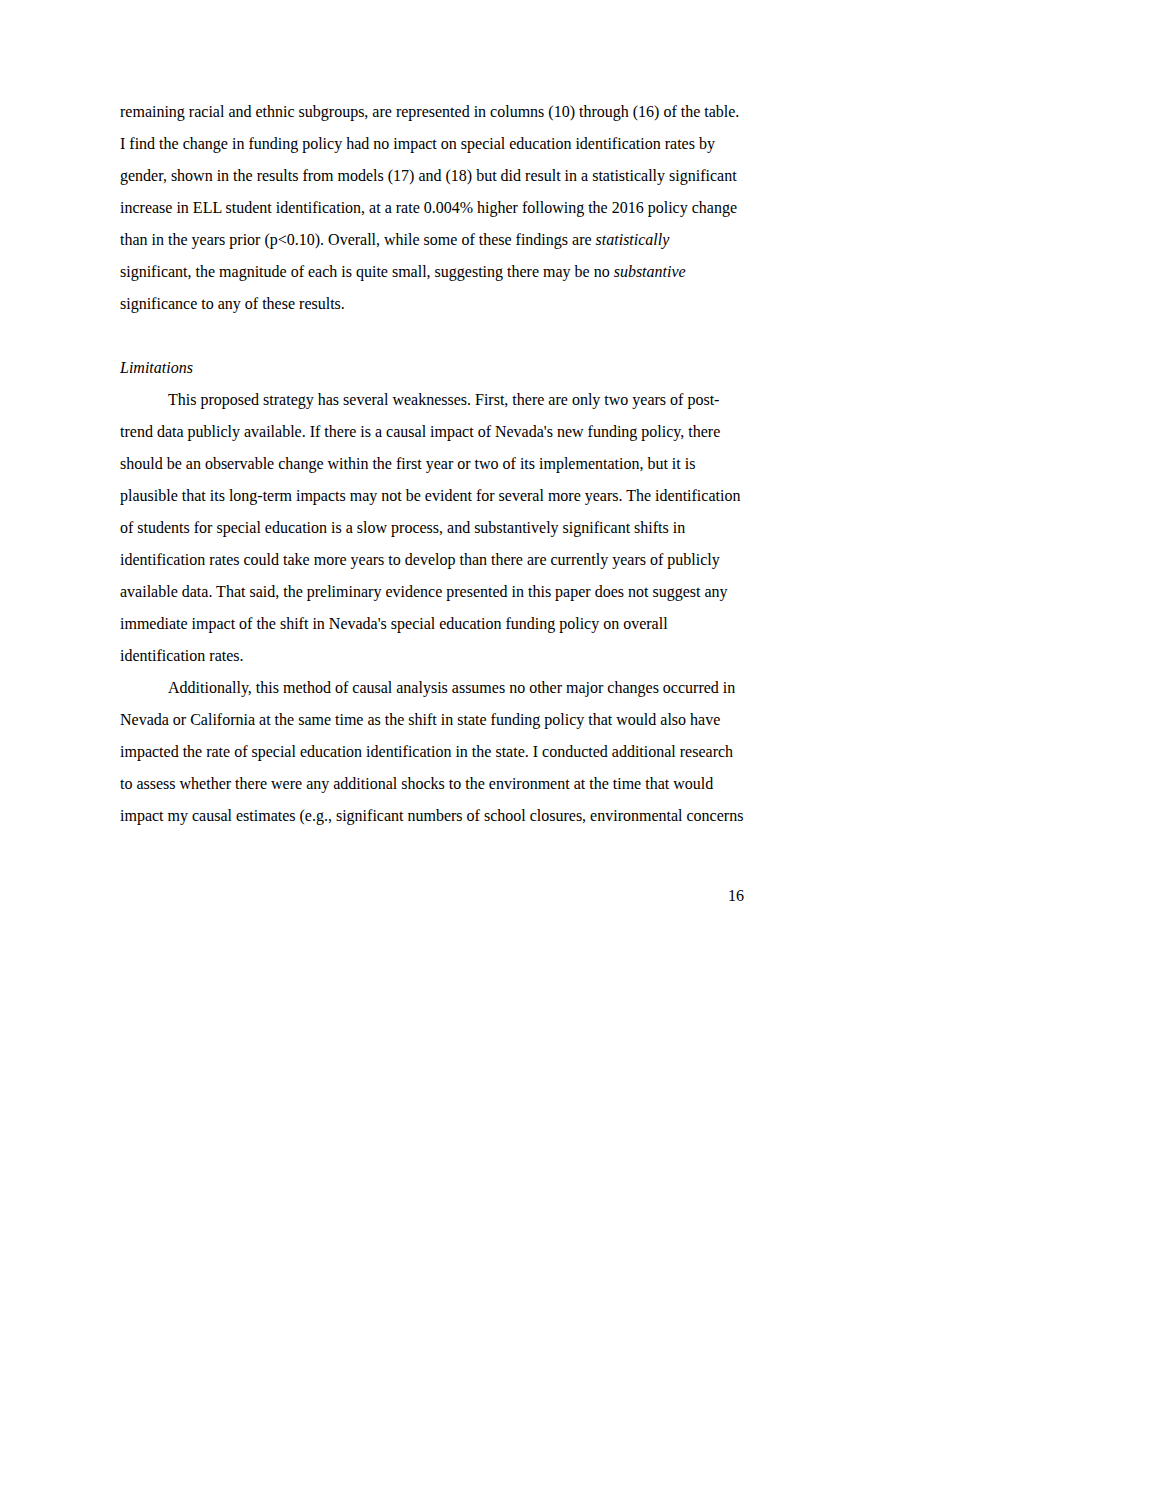remaining racial and ethnic subgroups, are represented in columns (10) through (16) of the table. I find the change in funding policy had no impact on special education identification rates by gender, shown in the results from models (17) and (18) but did result in a statistically significant increase in ELL student identification, at a rate 0.004% higher following the 2016 policy change than in the years prior (p<0.10). Overall, while some of these findings are statistically significant, the magnitude of each is quite small, suggesting there may be no substantive significance to any of these results.
Limitations
This proposed strategy has several weaknesses. First, there are only two years of post-trend data publicly available. If there is a causal impact of Nevada's new funding policy, there should be an observable change within the first year or two of its implementation, but it is plausible that its long-term impacts may not be evident for several more years. The identification of students for special education is a slow process, and substantively significant shifts in identification rates could take more years to develop than there are currently years of publicly available data. That said, the preliminary evidence presented in this paper does not suggest any immediate impact of the shift in Nevada's special education funding policy on overall identification rates.
Additionally, this method of causal analysis assumes no other major changes occurred in Nevada or California at the same time as the shift in state funding policy that would also have impacted the rate of special education identification in the state. I conducted additional research to assess whether there were any additional shocks to the environment at the time that would impact my causal estimates (e.g., significant numbers of school closures, environmental concerns
16